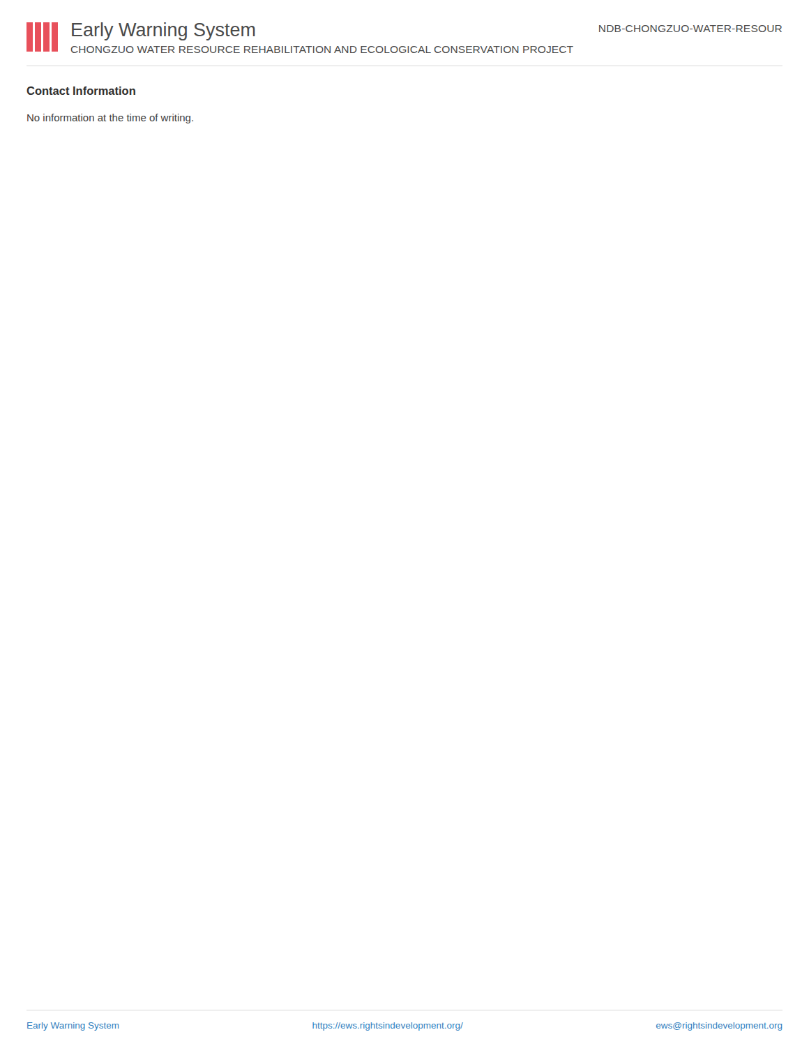Early Warning System
CHONGZUO WATER RESOURCE REHABILITATION AND ECOLOGICAL CONSERVATION PROJECT
NDB-CHONGZUO-WATER-RESOUR
Contact Information
No information at the time of writing.
Early Warning System
https://ews.rightsindevelopment.org/
ews@rightsindevelopment.org